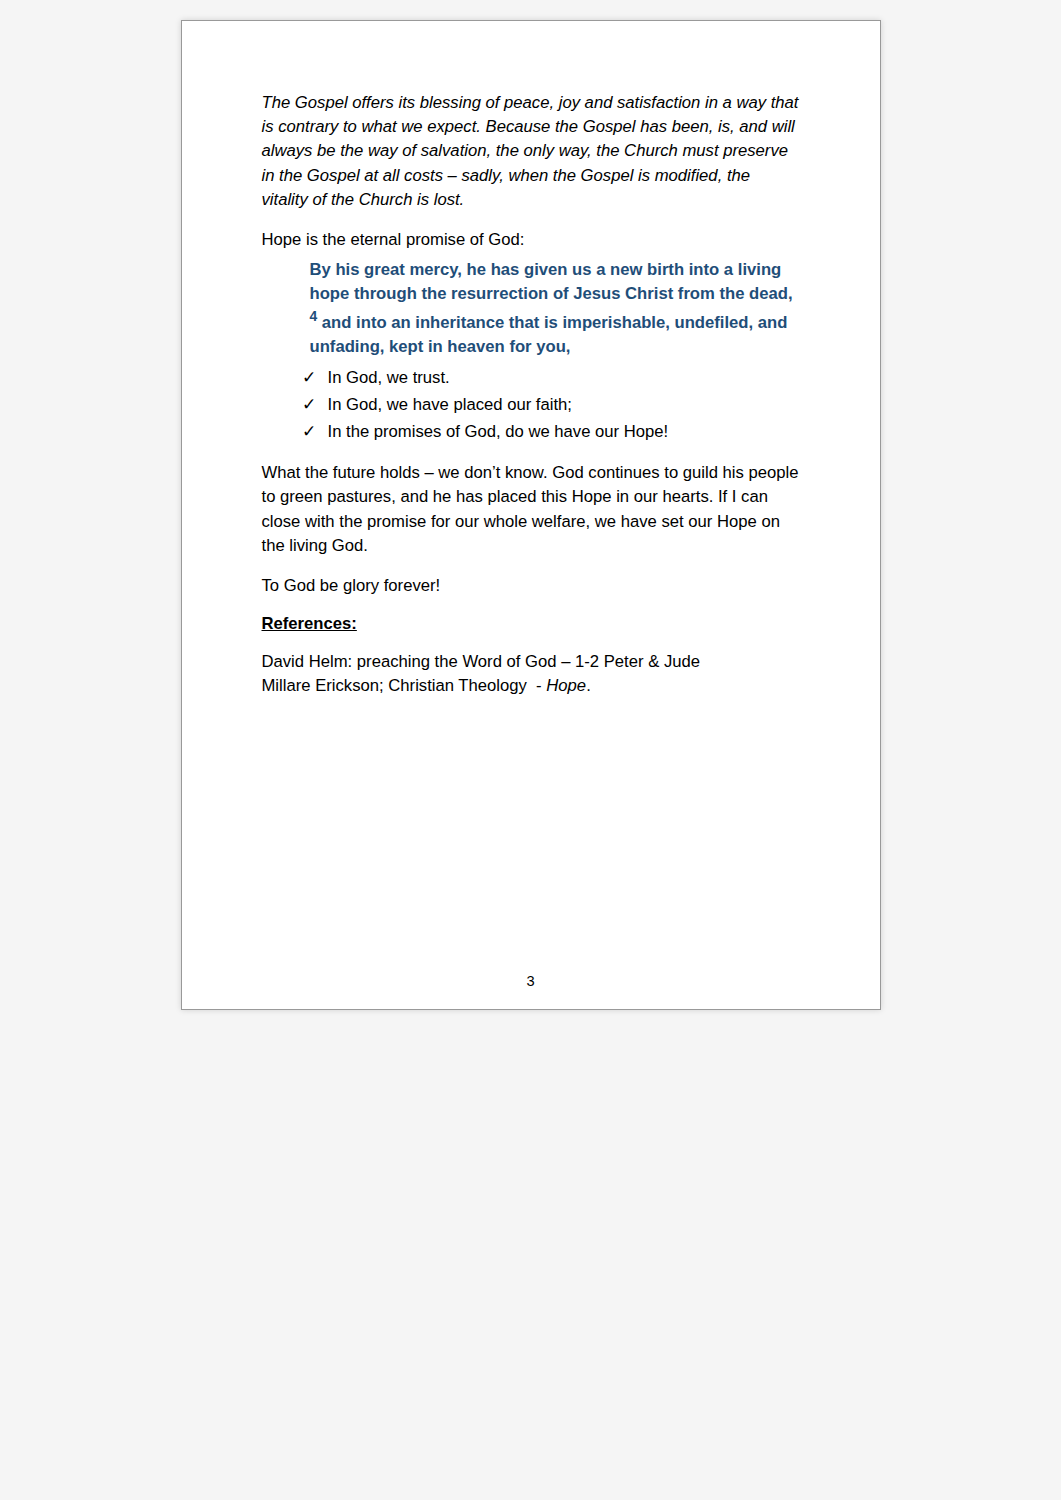The Gospel offers its blessing of peace, joy and satisfaction in a way that is contrary to what we expect. Because the Gospel has been, is, and will always be the way of salvation, the only way, the Church must preserve in the Gospel at all costs – sadly, when the Gospel is modified, the vitality of the Church is lost.
Hope is the eternal promise of God:
By his great mercy, he has given us a new birth into a living hope through the resurrection of Jesus Christ from the dead, 4 and into an inheritance that is imperishable, undefiled, and unfading, kept in heaven for you,
In God, we trust.
In God, we have placed our faith;
In the promises of God, do we have our Hope!
What the future holds – we don’t know. God continues to guild his people to green pastures, and he has placed this Hope in our hearts. If I can close with the promise for our whole welfare, we have set our Hope on the living God.
To God be glory forever!
References:
David Helm: preaching the Word of God – 1-2 Peter & Jude
Millare Erickson; Christian Theology - Hope.
3